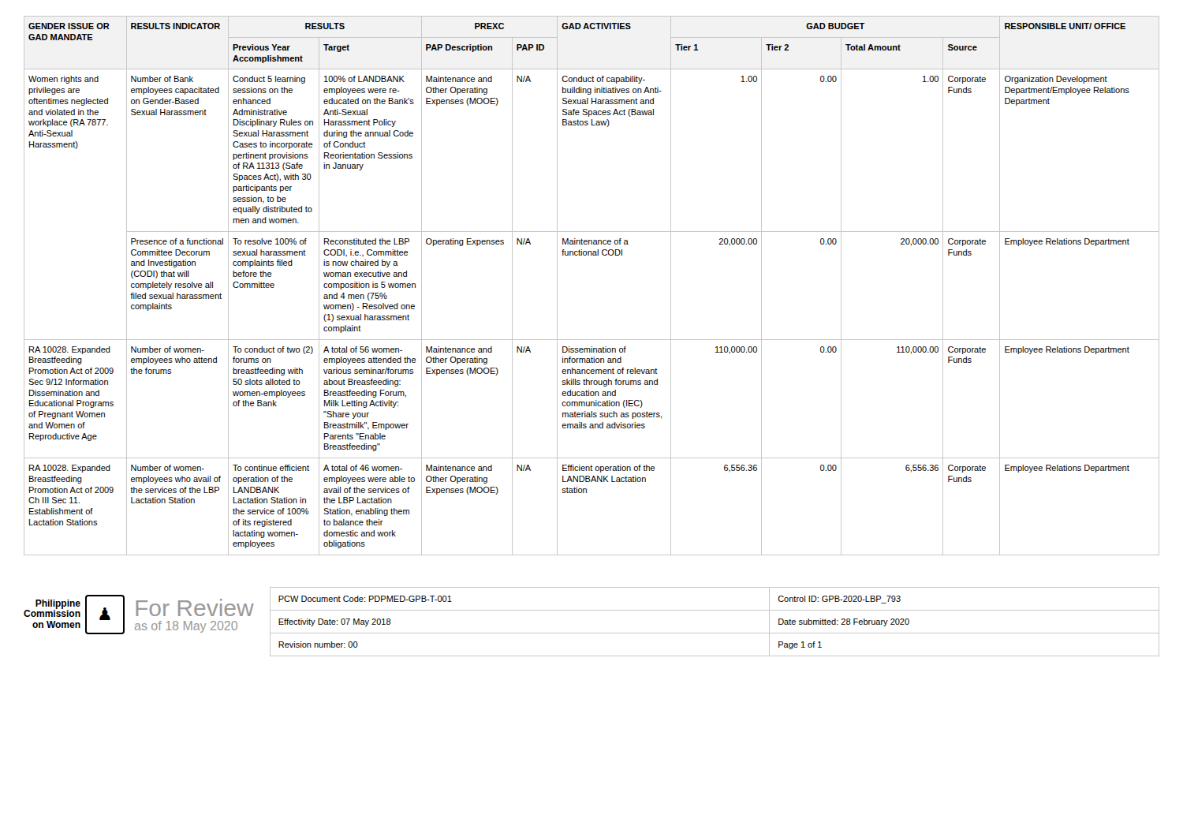| GENDER ISSUE OR GAD MANDATE | RESULTS INDICATOR | RESULTS | PREXC | GAD ACTIVITIES | GAD BUDGET | RESPONSIBLE UNIT/ OFFICE |
| --- | --- | --- | --- | --- | --- | --- |
| Previous Year Accomplishment | Target | PAP Description | PAP ID | Tier 1 | Tier 2 | Total Amount | Source |
| Women rights and privileges are oftentimes neglected and violated in the workplace (RA 7877. Anti-Sexual Harassment) | Number of Bank employees capacitated on Gender-Based Sexual Harassment | Conduct 5 learning sessions on the enhanced Administrative Disciplinary Rules on Sexual Harassment Cases to incorporate pertinent provisions of RA 11313 (Safe Spaces Act), with 30 participants per session, to be equally distributed to men and women. | 100% of LANDBANK employees were re-educated on the Bank's Anti-Sexual Harassment Policy during the annual Code of Conduct Reorientation Sessions in January | Maintenance and Other Operating Expenses (MOOE) | N/A | Conduct of capability-building initiatives on Anti-Sexual Harassment and Safe Spaces Act (Bawal Bastos Law) | 1.00 | 0.00 | 1.00 | Corporate Funds | Organization Development Department/Employee Relations Department |
| Presence of a functional Committee Decorum and Investigation (CODI) that will completely resolve all filed sexual harassment complaints | To resolve 100% of sexual harassment complaints filed before the Committee | Reconstituted the LBP CODI, i.e., Committee is now chaired by a woman executive and composition is 5 women and 4 men (75% women) - Resolved one (1) sexual harassment complaint | Operating Expenses | N/A | Maintenance of a functional CODI | 20,000.00 | 0.00 | 20,000.00 | Corporate Funds | Employee Relations Department |
| RA 10028. Expanded Breastfeeding Promotion Act of 2009 Sec 9/12 Information Dissemination and Educational Programs of Pregnant Women and Women of Reproductive Age | Number of women-employees who attend the forums | To conduct of two (2) forums on breastfeeding with 50 slots alloted to women-employees of the Bank | A total of 56 women-employees attended the various seminar/forums about Breasfeeding: Breastfeeding Forum, Milk Letting Activity: "Share your Breastmilk", Empower Parents "Enable Breastfeeding" | Maintenance and Other Operating Expenses (MOOE) | N/A | Dissemination of information and enhancement of relevant skills through forums and education and communication (IEC) materials such as posters, emails and advisories | 110,000.00 | 0.00 | 110,000.00 | Corporate Funds | Employee Relations Department |
| RA 10028. Expanded Breastfeeding Promotion Act of 2009 Ch III Sec 11. Establishment of Lactation Stations | Number of women-employees who avail of the services of the LBP Lactation Station | To continue efficient operation of the LANDBANK Lactation Station in the service of 100% of its registered lactating women-employees | A total of 46 women-employees were able to avail of the services of the LBP Lactation Station, enabling them to balance their domestic and work obligations | Maintenance and Other Operating Expenses (MOOE) | N/A | Efficient operation of the LANDBANK Lactation station | 6,556.36 | 0.00 | 6,556.36 | Corporate Funds | Employee Relations Department |
Philippine
Commission
on Women
♟
For Review as of 18 May 2020
| PCW Document Code: PDPMED-GPB-T-001 | Control ID: GPB-2020-LBP_793 |
| Effectivity Date: 07 May 2018 | Date submitted: 28 February 2020 |
| Revision number: 00 | Page 1 of 1 |